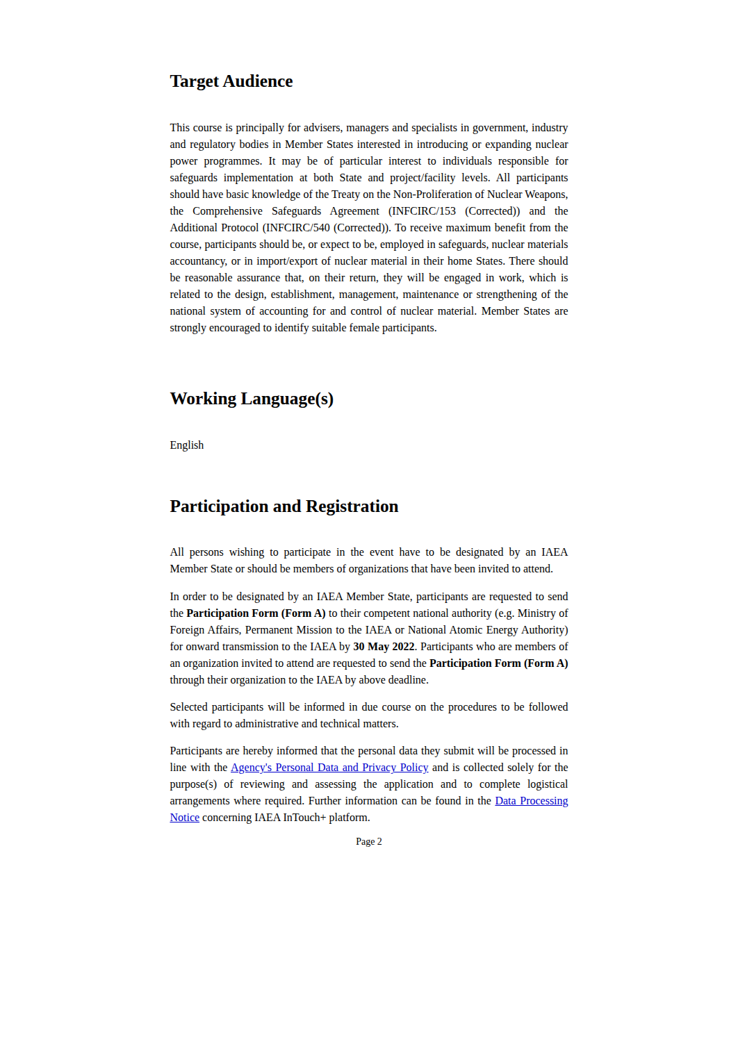Target Audience
This course is principally for advisers, managers and specialists in government, industry and regulatory bodies in Member States interested in introducing or expanding nuclear power programmes. It may be of particular interest to individuals responsible for safeguards implementation at both State and project/facility levels. All participants should have basic knowledge of the Treaty on the Non-Proliferation of Nuclear Weapons, the Comprehensive Safeguards Agreement (INFCIRC/153 (Corrected)) and the Additional Protocol (INFCIRC/540 (Corrected)). To receive maximum benefit from the course, participants should be, or expect to be, employed in safeguards, nuclear materials accountancy, or in import/export of nuclear material in their home States. There should be reasonable assurance that, on their return, they will be engaged in work, which is related to the design, establishment, management, maintenance or strengthening of the national system of accounting for and control of nuclear material. Member States are strongly encouraged to identify suitable female participants.
Working Language(s)
English
Participation and Registration
All persons wishing to participate in the event have to be designated by an IAEA Member State or should be members of organizations that have been invited to attend.
In order to be designated by an IAEA Member State, participants are requested to send the Participation Form (Form A) to their competent national authority (e.g. Ministry of Foreign Affairs, Permanent Mission to the IAEA or National Atomic Energy Authority) for onward transmission to the IAEA by 30 May 2022. Participants who are members of an organization invited to attend are requested to send the Participation Form (Form A) through their organization to the IAEA by above deadline.
Selected participants will be informed in due course on the procedures to be followed with regard to administrative and technical matters.
Participants are hereby informed that the personal data they submit will be processed in line with the Agency's Personal Data and Privacy Policy and is collected solely for the purpose(s) of reviewing and assessing the application and to complete logistical arrangements where required. Further information can be found in the Data Processing Notice concerning IAEA InTouch+ platform.
Page 2